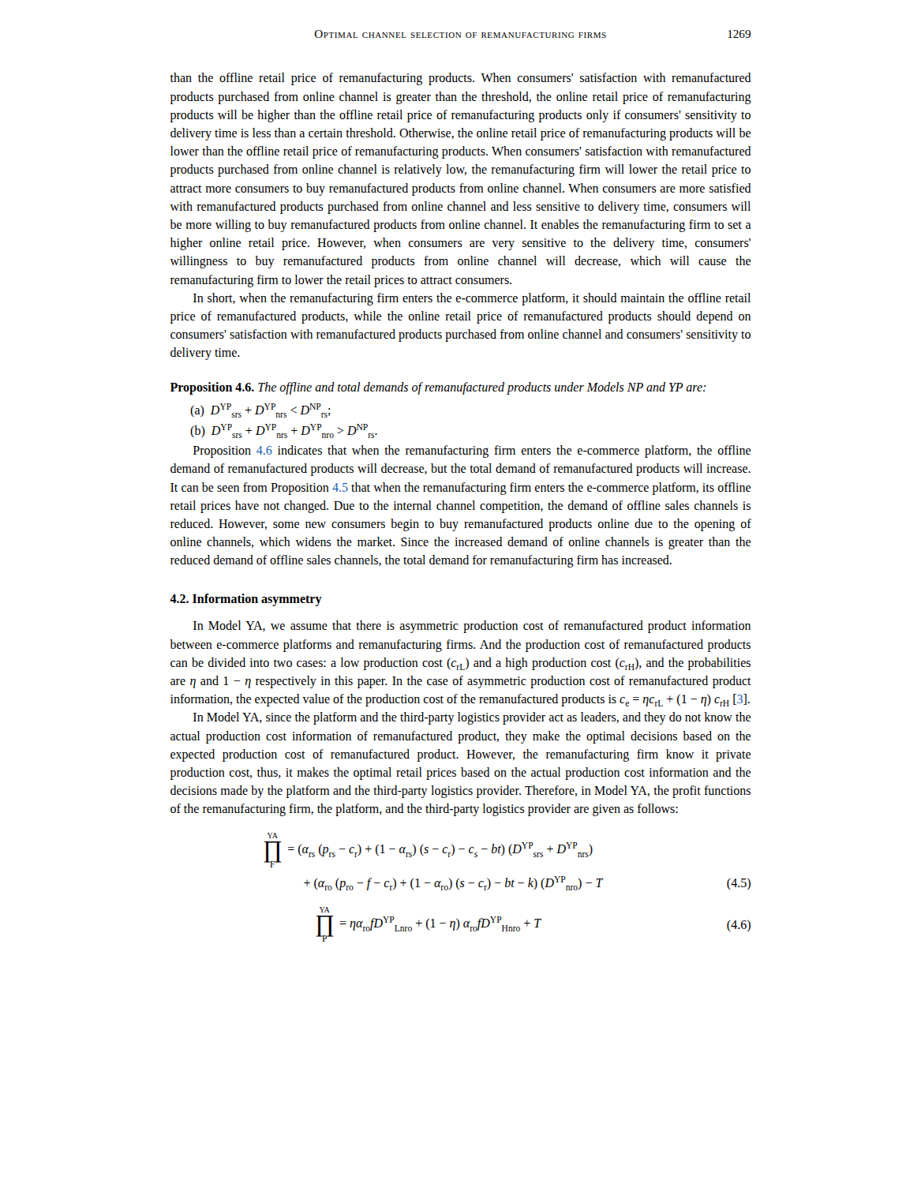Optimal channel selection of remanufacturing firms 1269
than the offline retail price of remanufacturing products. When consumers' satisfaction with remanufactured products purchased from online channel is greater than the threshold, the online retail price of remanufacturing products will be higher than the offline retail price of remanufacturing products only if consumers' sensitivity to delivery time is less than a certain threshold. Otherwise, the online retail price of remanufacturing products will be lower than the offline retail price of remanufacturing products. When consumers' satisfaction with remanufactured products purchased from online channel is relatively low, the remanufacturing firm will lower the retail price to attract more consumers to buy remanufactured products from online channel. When consumers are more satisfied with remanufactured products purchased from online channel and less sensitive to delivery time, consumers will be more willing to buy remanufactured products from online channel. It enables the remanufacturing firm to set a higher online retail price. However, when consumers are very sensitive to the delivery time, consumers' willingness to buy remanufactured products from online channel will decrease, which will cause the remanufacturing firm to lower the retail prices to attract consumers.
In short, when the remanufacturing firm enters the e-commerce platform, it should maintain the offline retail price of remanufactured products, while the online retail price of remanufactured products should depend on consumers' satisfaction with remanufactured products purchased from online channel and consumers' sensitivity to delivery time.
Proposition 4.6. The offline and total demands of remanufactured products under Models NP and YP are:
(a) DYPsrs + DYPnrs < DNPrs;
(b) DYPsrs + DYPnrs + DYPnro > DNPrs.
Proposition 4.6 indicates that when the remanufacturing firm enters the e-commerce platform, the offline demand of remanufactured products will decrease, but the total demand of remanufactured products will increase. It can be seen from Proposition 4.5 that when the remanufacturing firm enters the e-commerce platform, its offline retail prices have not changed. Due to the internal channel competition, the demand of offline sales channels is reduced. However, some new consumers begin to buy remanufactured products online due to the opening of online channels, which widens the market. Since the increased demand of online channels is greater than the reduced demand of offline sales channels, the total demand for remanufacturing firm has increased.
4.2. Information asymmetry
In Model YA, we assume that there is asymmetric production cost of remanufactured product information between e-commerce platforms and remanufacturing firms. And the production cost of remanufactured products can be divided into two cases: a low production cost (crL) and a high production cost (crH), and the probabilities are η and 1 − η respectively in this paper. In the case of asymmetric production cost of remanufactured product information, the expected value of the production cost of the remanufactured products is ce = ηcrL + (1 − η) crH [3].
In Model YA, since the platform and the third-party logistics provider act as leaders, and they do not know the actual production cost information of remanufactured product, they make the optimal decisions based on the expected production cost of remanufactured product. However, the remanufacturing firm know it private production cost, thus, it makes the optimal retail prices based on the actual production cost information and the decisions made by the platform and the third-party logistics provider. Therefore, in Model YA, the profit functions of the remanufacturing firm, the platform, and the third-party logistics provider are given as follows:
YA∏F = (αrs (prs − cr) + (1 − αrs) (s − cr) − cs − bt) (DYPsrs + DYPnrs)
+ (αro (pro − f − cr) + (1 − αro) (s − cr) − bt − k) (DYPnro) − T
(4.5)
YA∏P = ηαrofDYPLnro + (1 − η) αrofDYPHnro + T
(4.6)